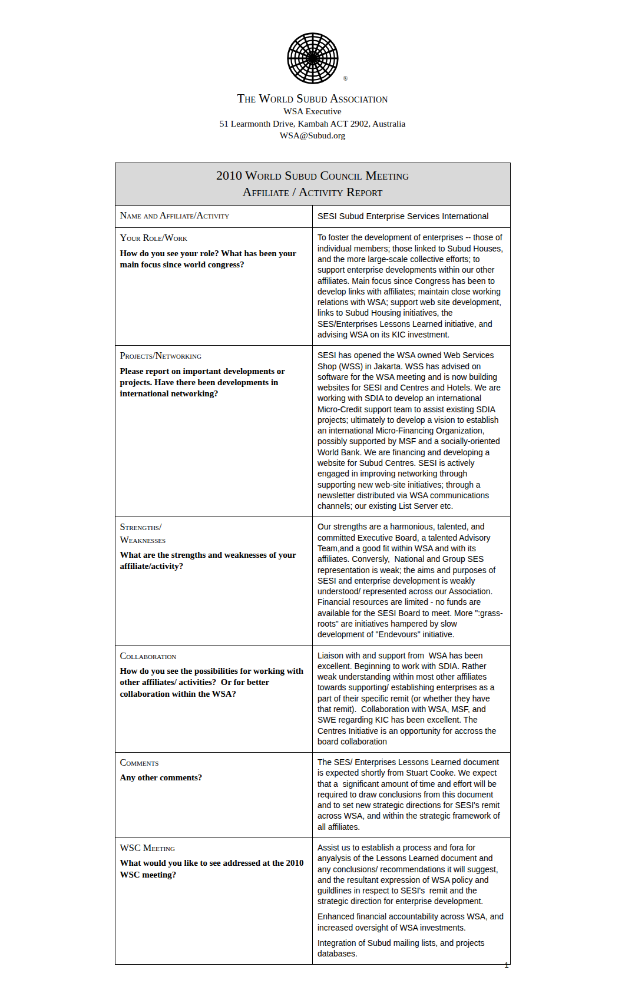®
The World Subud Association
WSA Executive
51 Learmonth Drive, Kambah ACT 2902, Australia
WSA@Subud.org
| 2010 World Subud Council Meeting Affiliate / Activity Report |
| --- |
| Name and Affiliate/Activity | SESI Subud Enterprise Services International |
| Your Role/Work How do you see your role? What has been your main focus since world congress? | To foster the development of enterprises -- those of individual members; those linked to Subud Houses, and the more large-scale collective efforts; to support enterprise developments within our other affiliates. Main focus since Congress has been to develop links with affiliates; maintain close working relations with WSA; support web site development, links to Subud Housing initiatives, the SES/Enterprises Lessons Learned initiative, and advising WSA on its KIC investment. |
| Projects/Networking Please report on important developments or projects. Have there been developments in international networking? | SESI has opened the WSA owned Web Services Shop (WSS) in Jakarta. WSS has advised on software for the WSA meeting and is now building websites for SESI and Centres and Hotels. We are working with SDIA to develop an international Micro-Credit support team to assist existing SDIA projects; ultimately to develop a vision to establish an international Micro-Financing Organization, possibly supported by MSF and a socially-oriented World Bank. We are financing and developing a website for Subud Centres. SESI is actively engaged in improving networking through supporting new web-site initiatives; through a newsletter distributed via WSA communications channels; our existing List Server etc. |
| Strengths/ Weaknesses What are the strengths and weaknesses of your affiliate/activity? | Our strengths are a harmonious, talented, and committed Executive Board, a talented Advisory Team,and a good fit within WSA and with its affiliates. Conversly, National and Group SES representation is weak; the aims and purposes of SESI and enterprise development is weakly understood/ represented across our Association. Financial resources are limited - no funds are available for the SESI Board to meet. More ":grass-roots" are initiatives hampered by slow development of "Endevours" initiative. |
| Collaboration How do you see the possibilities for working with other affiliates/ activities? Or for better collaboration within the WSA? | Liaison with and support from WSA has been excellent. Beginning to work with SDIA. Rather weak understanding within most other affiliates towards supporting/ establishing enterprises as a part of their specific remit (or whether they have that remit). Collaboration with WSA, MSF, and SWE regarding KIC has been excellent. The Centres Initiative is an opportunity for accross the board collaboration |
| Comments Any other comments? | The SES/ Enterprises Lessons Learned document is expected shortly from Stuart Cooke. We expect that a significant amount of time and effort will be required to draw conclusions from this document and to set new strategic directions for SESI's remit across WSA, and within the strategic framework of all affiliates. |
| WSC Meeting What would you like to see addressed at the 2010 WSC meeting? | Assist us to establish a process and fora for anyalysis of the Lessons Learned document and any conclusions/ recommendations it will suggest, and the resultant expression of WSA policy and guildlines in respect to SESI's remit and the strategic direction for enterprise development. Enhanced financial accountability across WSA, and increased oversight of WSA investments. Integration of Subud mailing lists, and projects databases. |
1